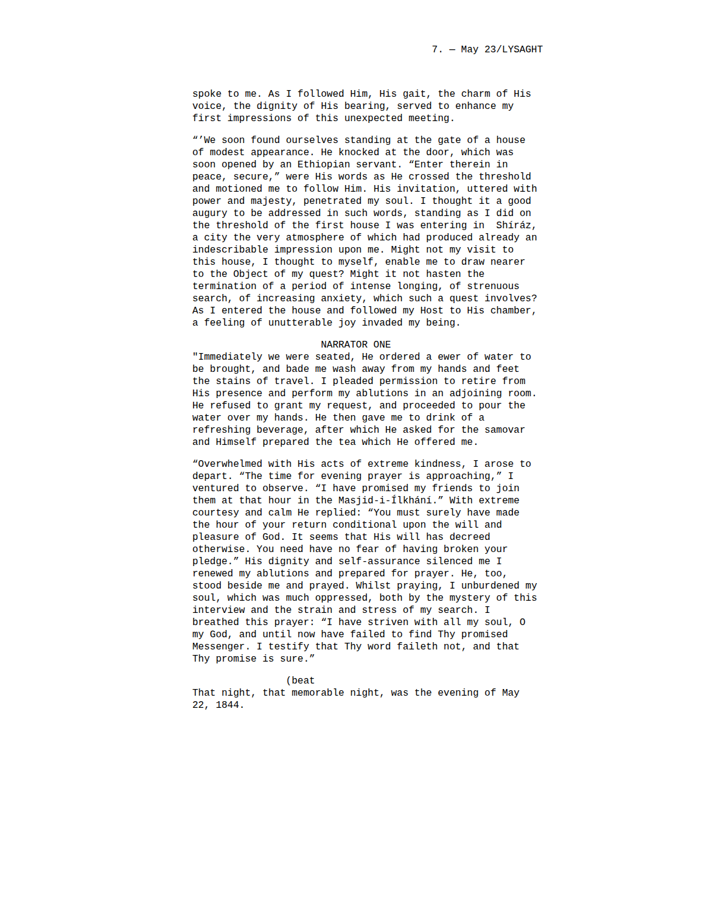7. — May 23/LYSAGHT
spoke to me. As I followed Him, His gait, the charm of His voice, the dignity of His bearing, served to enhance my first impressions of this unexpected meeting.
“’We soon found ourselves standing at the gate of a house of modest appearance. He knocked at the door, which was soon opened by an Ethiopian servant. “Enter therein in peace, secure,” were His words as He crossed the threshold and motioned me to follow Him. His invitation, uttered with power and majesty, penetrated my soul. I thought it a good augury to be addressed in such words, standing as I did on the threshold of the first house I was entering in Shíráz, a city the very atmosphere of which had produced already an indescribable impression upon me. Might not my visit to this house, I thought to myself, enable me to draw nearer to the Object of my quest? Might it not hasten the termination of a period of intense longing, of strenuous search, of increasing anxiety, which such a quest involves? As I entered the house and followed my Host to His chamber, a feeling of unutterable joy invaded my being.
NARRATOR ONE
"Immediately we were seated, He ordered a ewer of water to be brought, and bade me wash away from my hands and feet the stains of travel. I pleaded permission to retire from His presence and perform my ablutions in an adjoining room. He refused to grant my request, and proceeded to pour the water over my hands. He then gave me to drink of a refreshing beverage, after which He asked for the samovar and Himself prepared the tea which He offered me.
“Overwhelmed with His acts of extreme kindness, I arose to depart. “The time for evening prayer is approaching,” I ventured to observe. “I have promised my friends to join them at that hour in the Masjid-i-Ílkhání.” With extreme courtesy and calm He replied: “You must surely have made the hour of your return conditional upon the will and pleasure of God. It seems that His will has decreed otherwise. You need have no fear of having broken your pledge.” His dignity and self-assurance silenced me I renewed my ablutions and prepared for prayer. He, too, stood beside me and prayed. Whilst praying, I unburdened my soul, which was much oppressed, both by the mystery of this interview and the strain and stress of my search. I breathed this prayer: “I have striven with all my soul, O my God, and until now have failed to find Thy promised Messenger. I testify that Thy word faileth not, and that Thy promise is sure.”
(beat
That night, that memorable night, was the evening of May 22, 1844.